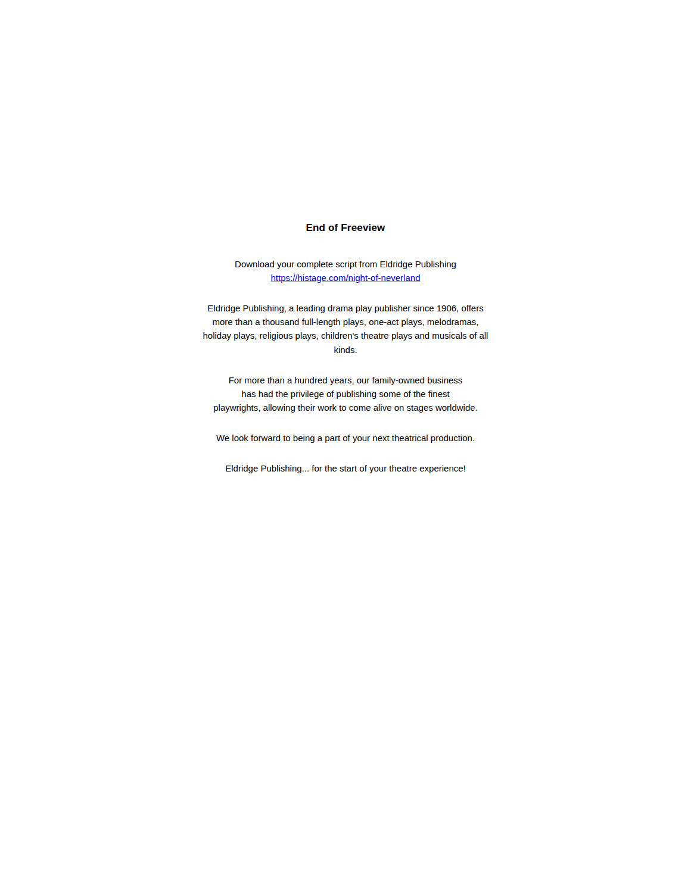End of Freeview
Download your complete script from Eldridge Publishing
https://histage.com/night-of-neverland
Eldridge Publishing, a leading drama play publisher since 1906, offers more than a thousand full-length plays, one-act plays, melodramas, holiday plays, religious plays, children's theatre plays and musicals of all kinds.
For more than a hundred years, our family-owned business
has had the privilege of publishing some of the finest
playwrights, allowing their work to come alive on stages worldwide.
We look forward to being a part of your next theatrical production.
Eldridge Publishing... for the start of your theatre experience!